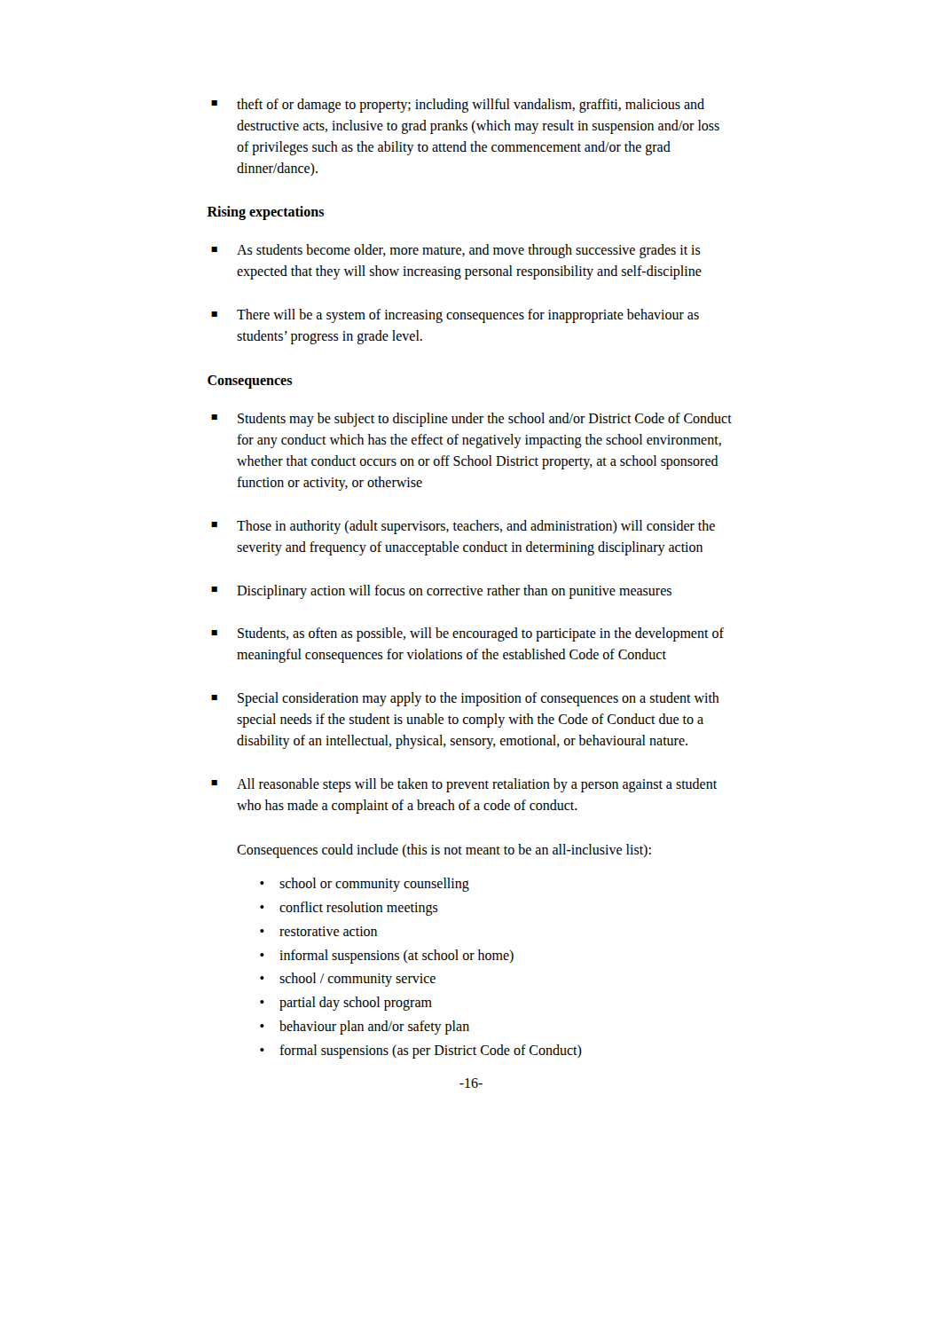theft of or damage to property; including willful vandalism, graffiti, malicious and destructive acts, inclusive to grad pranks (which may result in suspension and/or loss of privileges such as the ability to attend the commencement and/or the grad dinner/dance).
Rising expectations
As students become older, more mature, and move through successive grades it is expected that they will show increasing personal responsibility and self-discipline
There will be a system of increasing consequences for inappropriate behaviour as students’ progress in grade level.
Consequences
Students may be subject to discipline under the school and/or District Code of Conduct for any conduct which has the effect of negatively impacting the school environment, whether that conduct occurs on or off School District property, at a school sponsored function or activity, or otherwise
Those in authority (adult supervisors, teachers, and administration) will consider the severity and frequency of unacceptable conduct in determining disciplinary action
Disciplinary action will focus on corrective rather than on punitive measures
Students, as often as possible, will be encouraged to participate in the development of meaningful consequences for violations of the established Code of Conduct
Special consideration may apply to the imposition of consequences on a student with special needs if the student is unable to comply with the Code of Conduct due to a disability of an intellectual, physical, sensory, emotional, or behavioural nature.
All reasonable steps will be taken to prevent retaliation by a person against a student who has made a complaint of a breach of a code of conduct.
Consequences could include (this is not meant to be an all-inclusive list):
school or community counselling
conflict resolution meetings
restorative action
informal suspensions (at school or home)
school / community service
partial day school program
behaviour plan and/or safety plan
formal suspensions (as per District Code of Conduct)
-16-